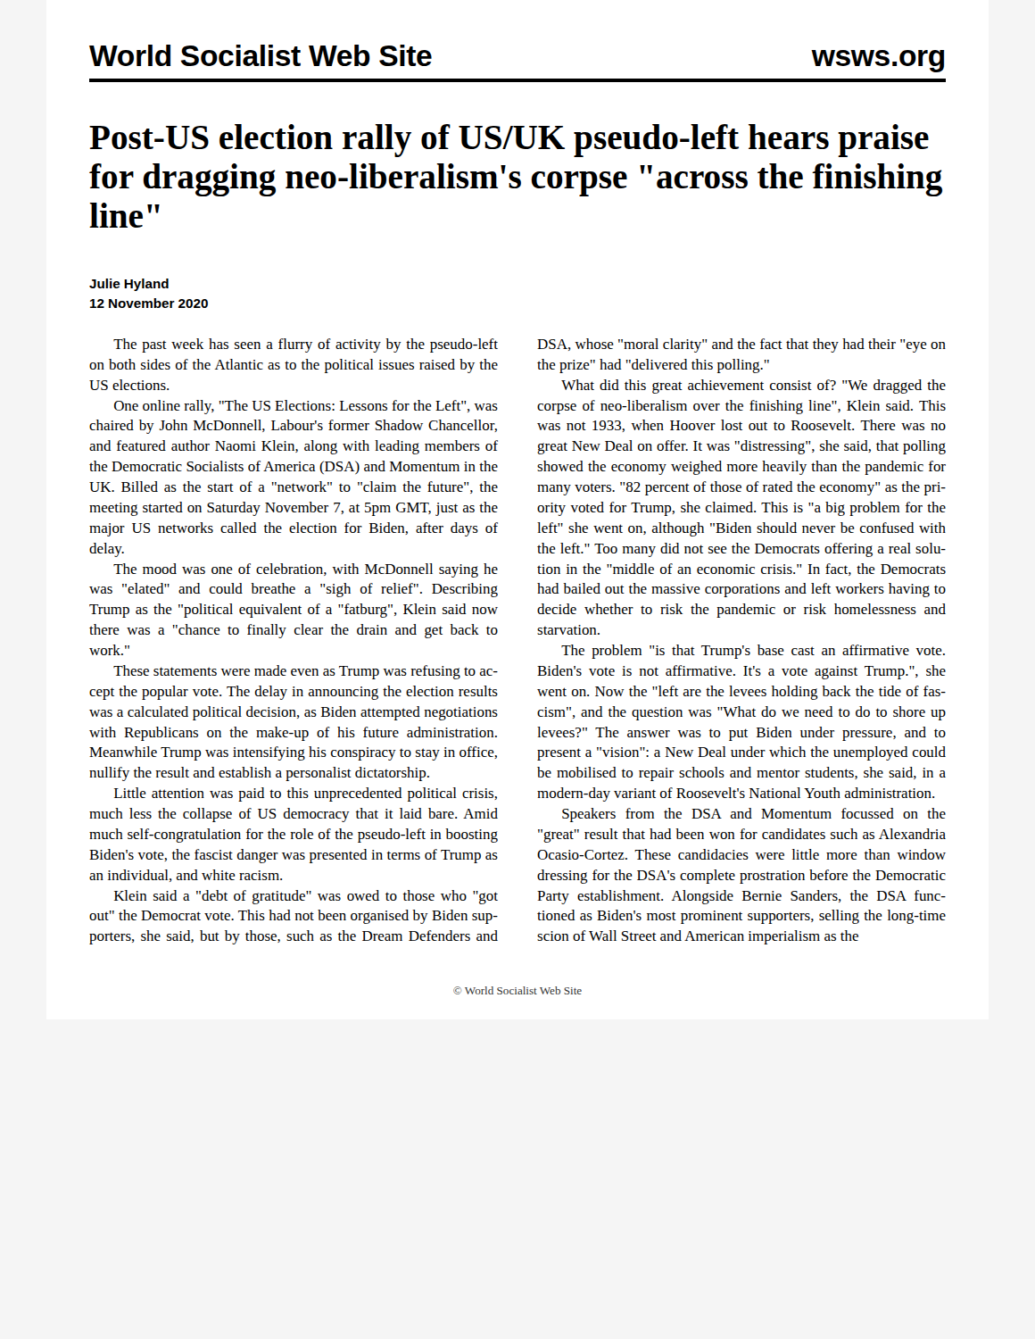World Socialist Web Site
wsws.org
Post-US election rally of US/UK pseudo-left hears praise for dragging neo-liberalism's corpse "across the finishing line"
Julie Hyland
12 November 2020
The past week has seen a flurry of activity by the pseudo-left on both sides of the Atlantic as to the political issues raised by the US elections.
One online rally, "The US Elections: Lessons for the Left", was chaired by John McDonnell, Labour's former Shadow Chancellor, and featured author Naomi Klein, along with leading members of the Democratic Socialists of America (DSA) and Momentum in the UK. Billed as the start of a "network" to "claim the future", the meeting started on Saturday November 7, at 5pm GMT, just as the major US networks called the election for Biden, after days of delay.
The mood was one of celebration, with McDonnell saying he was "elated" and could breathe a "sigh of relief". Describing Trump as the "political equivalent of a "fatburg", Klein said now there was a "chance to finally clear the drain and get back to work."
These statements were made even as Trump was refusing to accept the popular vote. The delay in announcing the election results was a calculated political decision, as Biden attempted negotiations with Republicans on the make-up of his future administration. Meanwhile Trump was intensifying his conspiracy to stay in office, nullify the result and establish a personalist dictatorship.
Little attention was paid to this unprecedented political crisis, much less the collapse of US democracy that it laid bare. Amid much self-congratulation for the role of the pseudo-left in boosting Biden's vote, the fascist danger was presented in terms of Trump as an individual, and white racism.
Klein said a "debt of gratitude" was owed to those who "got out" the Democrat vote. This had not been organised by Biden supporters, she said, but by those, such as the Dream Defenders and DSA, whose "moral clarity" and the fact that they had their "eye on the prize" had "delivered this polling."
What did this great achievement consist of? "We dragged the corpse of neo-liberalism over the finishing line", Klein said. This was not 1933, when Hoover lost out to Roosevelt. There was no great New Deal on offer. It was "distressing", she said, that polling showed the economy weighed more heavily than the pandemic for many voters. "82 percent of those of rated the economy" as the priority voted for Trump, she claimed. This is "a big problem for the left" she went on, although "Biden should never be confused with the left." Too many did not see the Democrats offering a real solution in the "middle of an economic crisis." In fact, the Democrats had bailed out the massive corporations and left workers having to decide whether to risk the pandemic or risk homelessness and starvation.
The problem "is that Trump's base cast an affirmative vote. Biden's vote is not affirmative. It's a vote against Trump.", she went on. Now the "left are the levees holding back the tide of fascism", and the question was "What do we need to do to shore up levees?" The answer was to put Biden under pressure, and to present a "vision": a New Deal under which the unemployed could be mobilised to repair schools and mentor students, she said, in a modern-day variant of Roosevelt's National Youth administration.
Speakers from the DSA and Momentum focussed on the "great" result that had been won for candidates such as Alexandria Ocasio-Cortez. These candidacies were little more than window dressing for the DSA's complete prostration before the Democratic Party establishment. Alongside Bernie Sanders, the DSA functioned as Biden's most prominent supporters, selling the long-time scion of Wall Street and American imperialism as the
© World Socialist Web Site